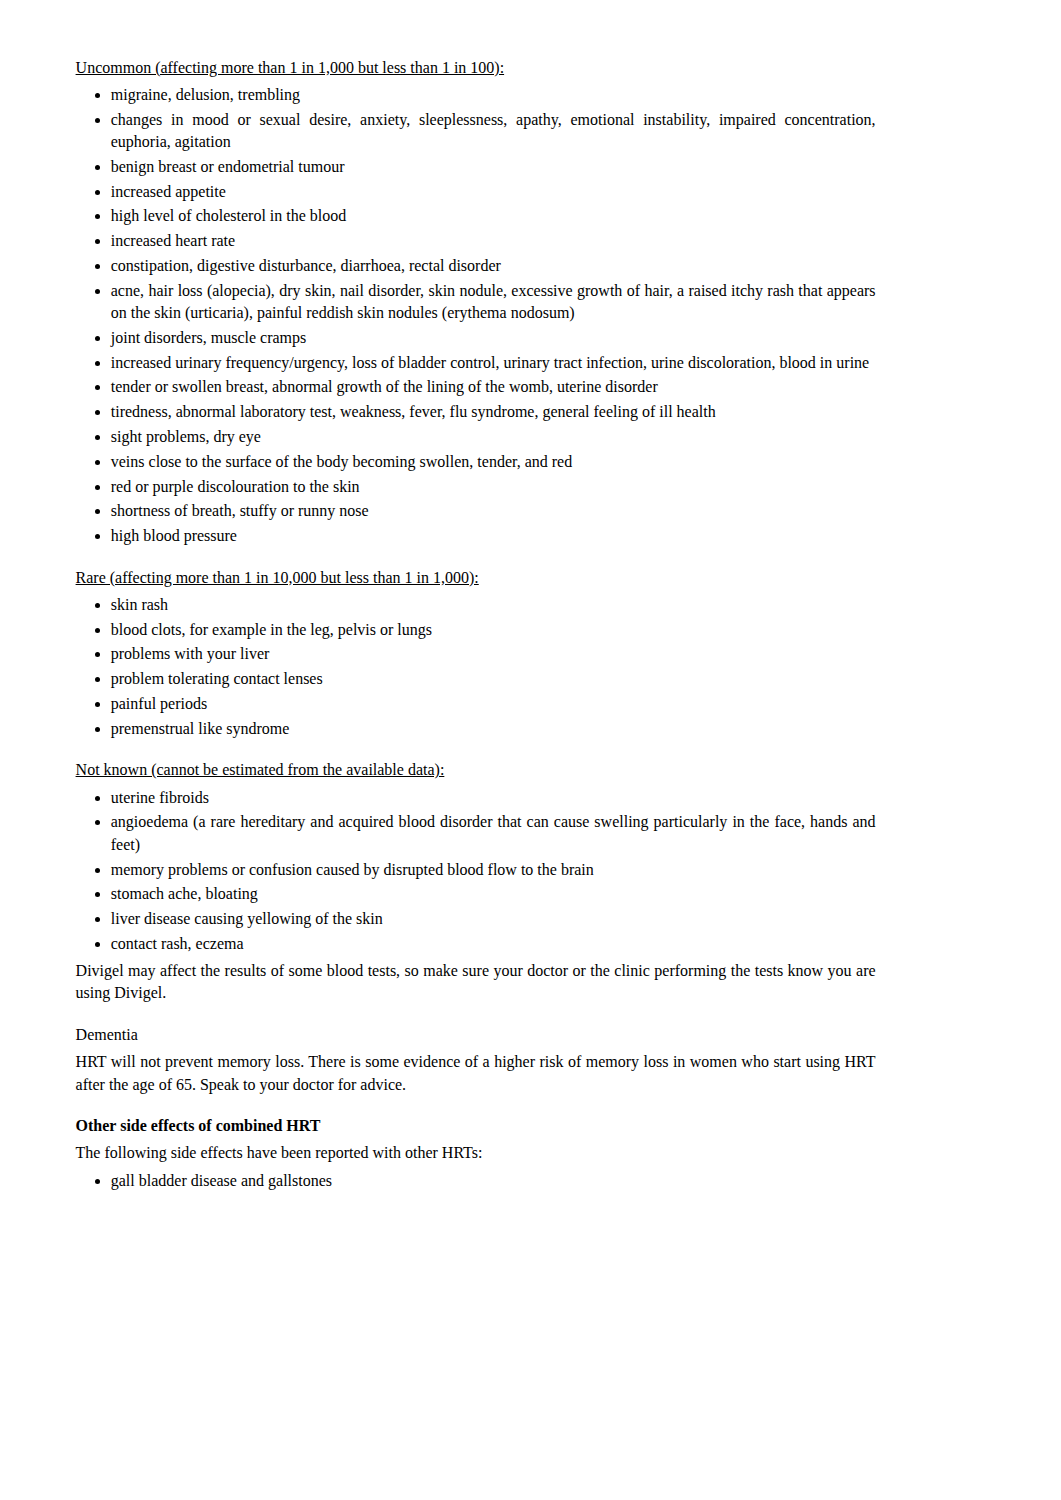Uncommon (affecting more than 1 in 1,000 but less than 1 in 100):
migraine, delusion, trembling
changes in mood or sexual desire, anxiety, sleeplessness, apathy, emotional instability, impaired concentration, euphoria, agitation
benign breast or endometrial tumour
increased appetite
high level of cholesterol in the blood
increased heart rate
constipation, digestive disturbance, diarrhoea, rectal disorder
acne, hair loss (alopecia), dry skin, nail disorder, skin nodule, excessive growth of hair, a raised itchy rash that appears on the skin (urticaria), painful reddish skin nodules (erythema nodosum)
joint disorders, muscle cramps
increased urinary frequency/urgency, loss of bladder control, urinary tract infection, urine discoloration, blood in urine
tender or swollen breast, abnormal growth of the lining of the womb, uterine disorder
tiredness, abnormal laboratory test, weakness, fever, flu syndrome, general feeling of ill health
sight problems, dry eye
veins close to the surface of the body becoming swollen, tender, and red
red or purple discolouration to the skin
shortness of breath, stuffy or runny nose
high blood pressure
Rare (affecting more than 1 in 10,000 but less than 1 in 1,000):
skin rash
blood clots, for example in the leg, pelvis or lungs
problems with your liver
problem tolerating contact lenses
painful periods
premenstrual like syndrome
Not known (cannot be estimated from the available data):
uterine fibroids
angioedema (a rare hereditary and acquired blood disorder that can cause swelling particularly in the face, hands and feet)
memory problems or confusion caused by disrupted blood flow to the brain
stomach ache, bloating
liver disease causing yellowing of the skin
contact rash, eczema
Divigel may affect the results of some blood tests, so make sure your doctor or the clinic performing the tests know you are using Divigel.
Dementia
HRT will not prevent memory loss. There is some evidence of a higher risk of memory loss in women who start using HRT after the age of 65. Speak to your doctor for advice.
Other side effects of combined HRT
The following side effects have been reported with other HRTs:
gall bladder disease and gallstones